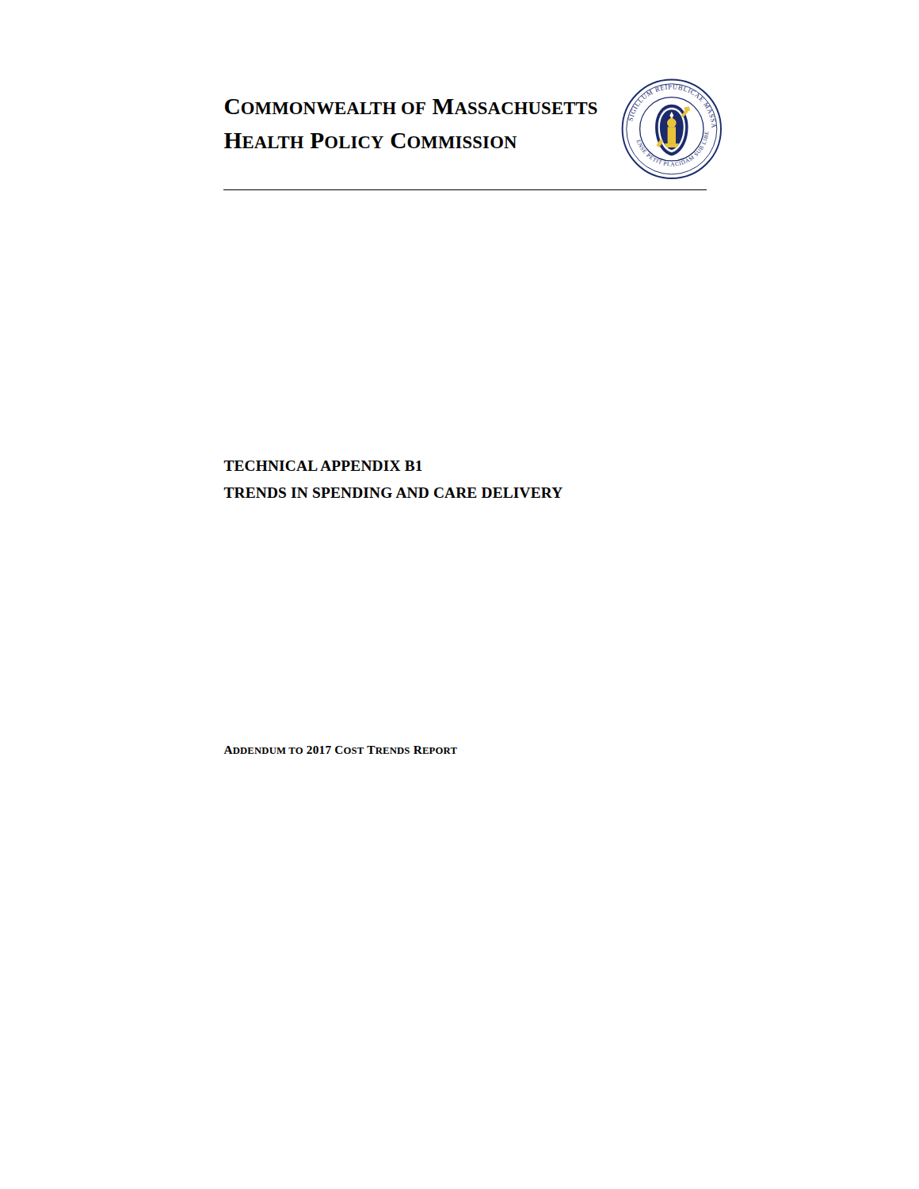COMMONWEALTH OF MASSACHUSETTS
HEALTH POLICY COMMISSION
SIGILLUM REIPUBLICAE MASSACHUSETTENSIS ENSE PETIT PLACIDAM SUB LIBERTATE QUIETEM
TECHNICAL APPENDIX B1
TRENDS IN SPENDING AND CARE DELIVERY
ADDENDUM TO 2017 COST TRENDS REPORT